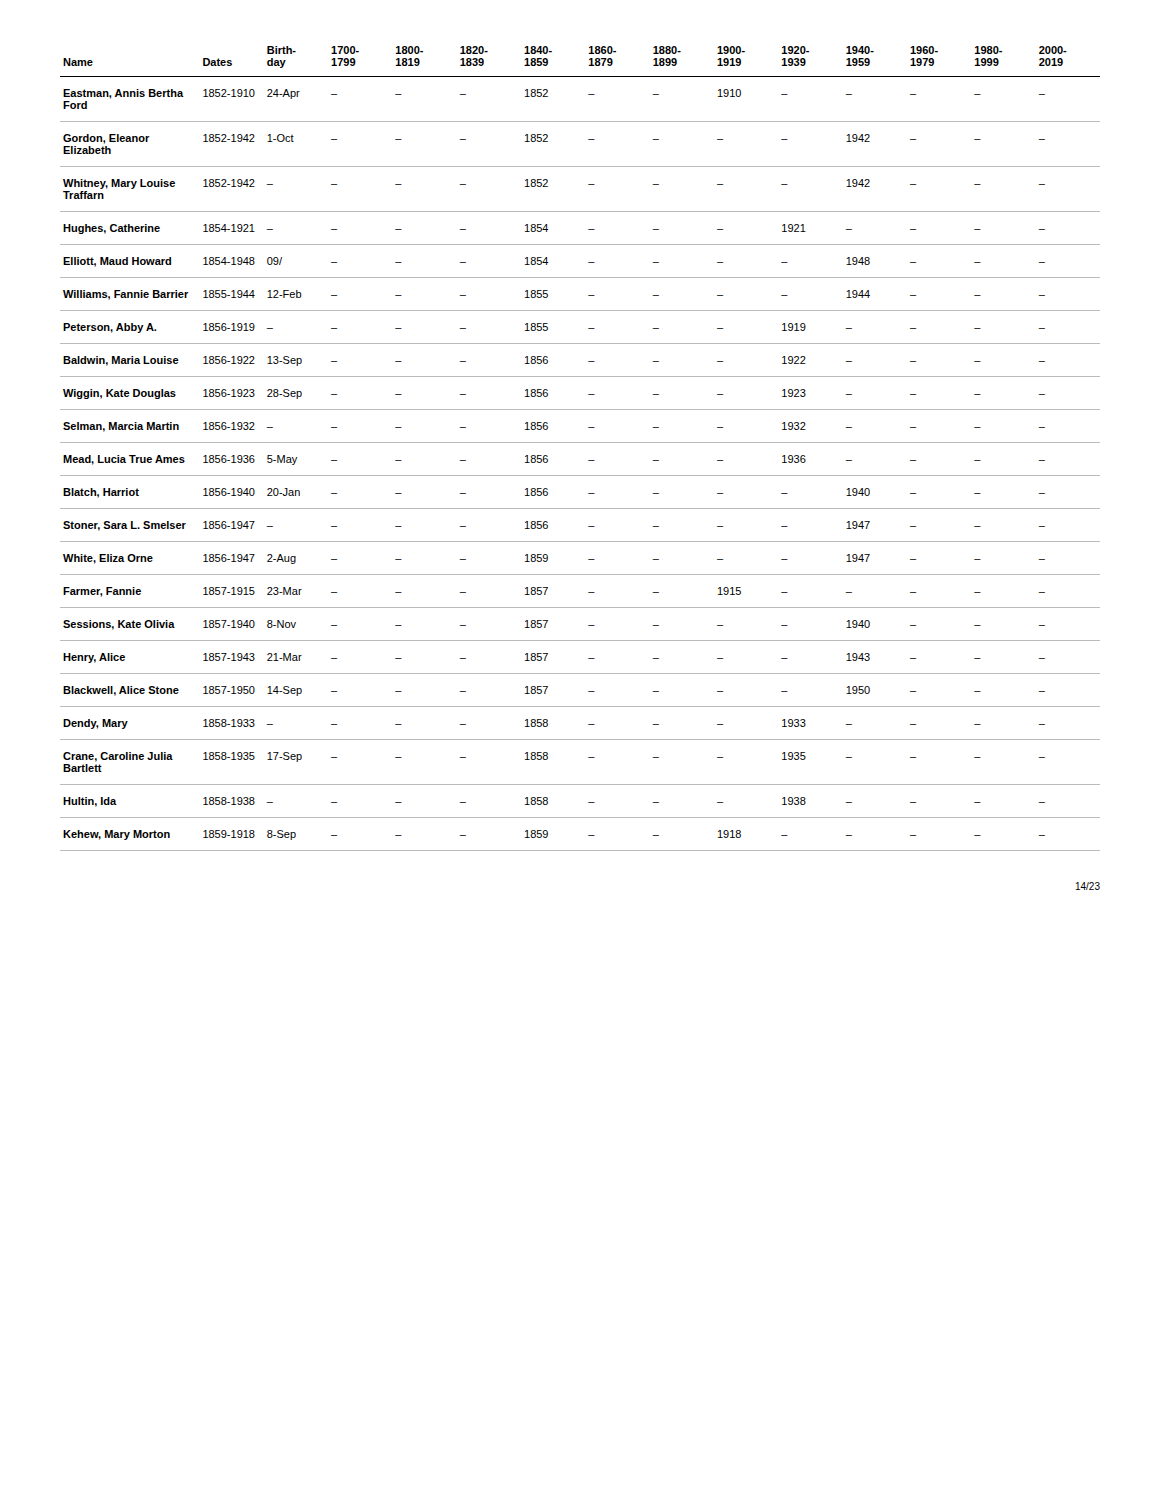| Name | Dates | Birth- day | 1700- 1799 | 1800- 1819 | 1820- 1839 | 1840- 1859 | 1860- 1879 | 1880- 1899 | 1900- 1919 | 1920- 1939 | 1940- 1959 | 1960- 1979 | 1980- 1999 | 2000- 2019 |
| --- | --- | --- | --- | --- | --- | --- | --- | --- | --- | --- | --- | --- | --- | --- |
| Eastman, Annis Bertha Ford | 1852-1910 | 24-Apr | – | – | – | 1852 | – | – | 1910 | – | – | – | – | – |
| Gordon, Eleanor Elizabeth | 1852-1942 | 1-Oct | – | – | – | 1852 | – | – | – | – | 1942 | – | – | – |
| Whitney, Mary Louise Traffarn | 1852-1942 | – | – | – | – | 1852 | – | – | – | – | 1942 | – | – | – |
| Hughes, Catherine | 1854-1921 | – | – | – | – | 1854 | – | – | – | 1921 | – | – | – | – |
| Elliott, Maud Howard | 1854-1948 | 09/ | – | – | – | 1854 | – | – | – | – | 1948 | – | – | – |
| Williams, Fannie Barrier | 1855-1944 | 12-Feb | – | – | – | 1855 | – | – | – | – | 1944 | – | – | – |
| Peterson, Abby A. | 1856-1919 | – | – | – | – | 1855 | – | – | – | 1919 | – | – | – | – |
| Baldwin, Maria Louise | 1856-1922 | 13-Sep | – | – | – | 1856 | – | – | – | 1922 | – | – | – | – |
| Wiggin, Kate Douglas | 1856-1923 | 28-Sep | – | – | – | 1856 | – | – | – | 1923 | – | – | – | – |
| Selman, Marcia Martin | 1856-1932 | – | – | – | – | 1856 | – | – | – | 1932 | – | – | – | – |
| Mead, Lucia True Ames | 1856-1936 | 5-May | – | – | – | 1856 | – | – | – | 1936 | – | – | – | – |
| Blatch, Harriot | 1856-1940 | 20-Jan | – | – | – | 1856 | – | – | – | – | 1940 | – | – | – |
| Stoner, Sara L. Smelser | 1856-1947 | – | – | – | – | 1856 | – | – | – | – | 1947 | – | – | – |
| White, Eliza Orne | 1856-1947 | 2-Aug | – | – | – | 1859 | – | – | – | – | 1947 | – | – | – |
| Farmer, Fannie | 1857-1915 | 23-Mar | – | – | – | 1857 | – | – | 1915 | – | – | – | – | – |
| Sessions, Kate Olivia | 1857-1940 | 8-Nov | – | – | – | 1857 | – | – | – | – | 1940 | – | – | – |
| Henry, Alice | 1857-1943 | 21-Mar | – | – | – | 1857 | – | – | – | – | 1943 | – | – | – |
| Blackwell, Alice Stone | 1857-1950 | 14-Sep | – | – | – | 1857 | – | – | – | – | 1950 | – | – | – |
| Dendy, Mary | 1858-1933 | – | – | – | – | 1858 | – | – | – | 1933 | – | – | – | – |
| Crane, Caroline Julia Bartlett | 1858-1935 | 17-Sep | – | – | – | 1858 | – | – | – | 1935 | – | – | – | – |
| Hultin, Ida | 1858-1938 | – | – | – | – | 1858 | – | – | – | 1938 | – | – | – | – |
| Kehew, Mary Morton | 1859-1918 | 8-Sep | – | – | – | 1859 | – | – | 1918 | – | – | – | – | – |
14/23